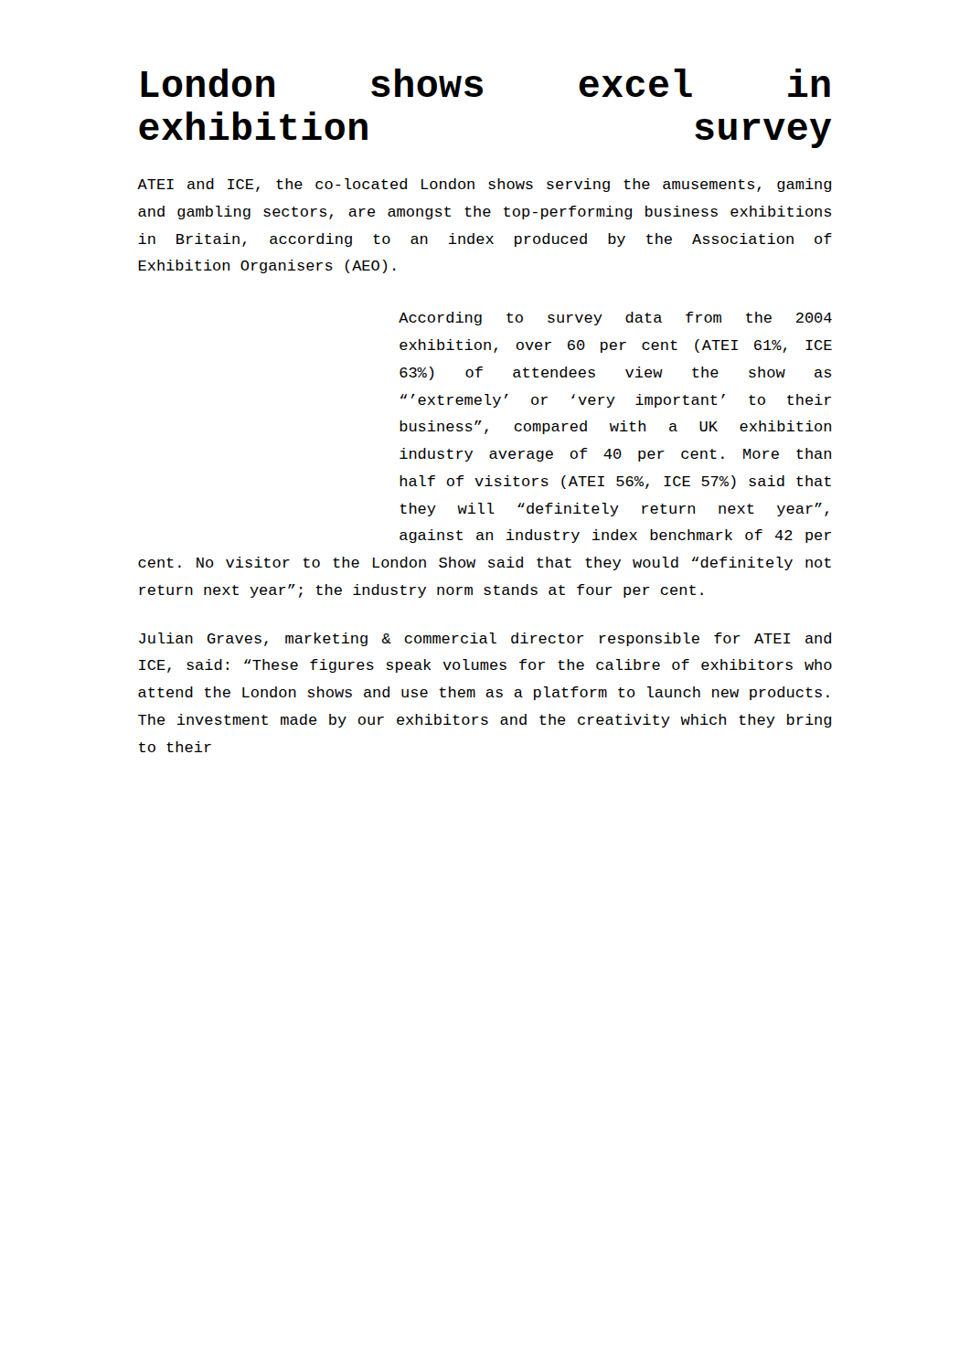London shows excel in exhibition survey
ATEI and ICE, the co-located London shows serving the amusements, gaming and gambling sectors, are amongst the top-performing business exhibitions in Britain, according to an index produced by the Association of Exhibition Organisers (AEO).
According to survey data from the 2004 exhibition, over 60 per cent (ATEI 61%, ICE 63%) of attendees view the show as “’extremely’ or ‘very important’ to their business”, compared with a UK exhibition industry average of 40 per cent. More than half of visitors (ATEI 56%, ICE 57%) said that they will “definitely return next year”, against an industry index benchmark of 42 per cent. No visitor to the London Show said that they would “definitely not return next year”; the industry norm stands at four per cent.
Julian Graves, marketing & commercial director responsible for ATEI and ICE, said: “These figures speak volumes for the calibre of exhibitors who attend the London shows and use them as a platform to launch new products. The investment made by our exhibitors and the creativity which they bring to their